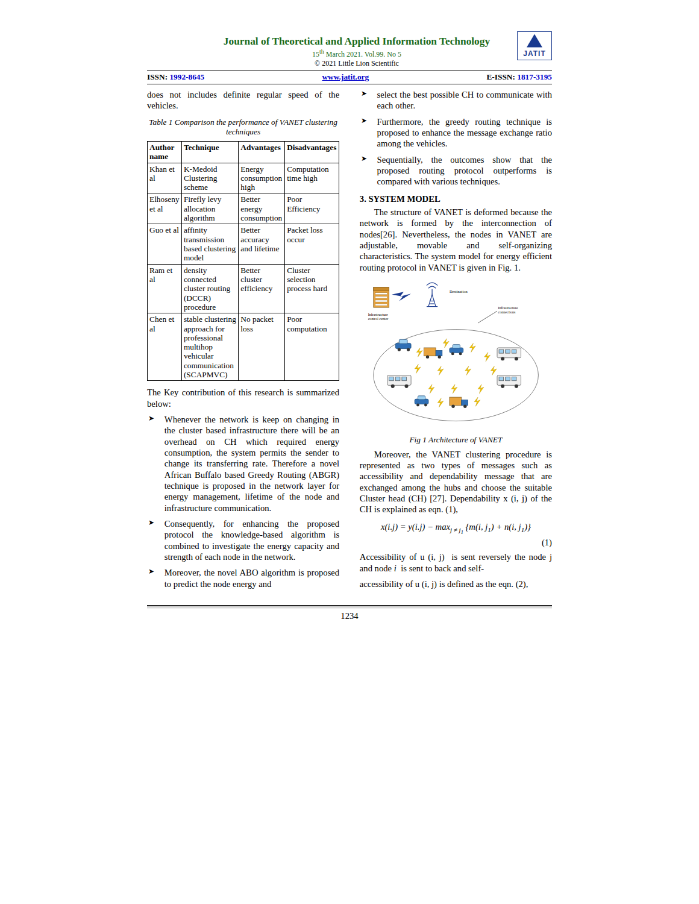JATIT
Journal of Theoretical and Applied Information Technology
15th March 2021. Vol.99. No 5
© 2021 Little Lion Scientific
ISSN: 1992-8645
www.jatit.org
E-ISSN: 1817-3195
does not includes definite regular speed of the vehicles.
Table 1 Comparison the performance of VANET clustering techniques
| Author name | Technique | Advantages | Disadvantages |
| --- | --- | --- | --- |
| Khan et al | K-Medoid Clustering scheme | Energy consumption high | Computation time high |
| Elhoseny et al | Firefly levy allocation algorithm | Better energy consumption | Poor Efficiency |
| Guo et al | affinity transmission based clustering model | Better accuracy and lifetime | Packet loss occur |
| Ram et al | density connected cluster routing (DCCR) procedure | Better cluster efficiency | Cluster selection process hard |
| Chen et al | stable clustering approach for professional multihop vehicular communication (SCAPMVC) | No packet loss | Poor computation |
The Key contribution of this research is summarized below:
Whenever the network is keep on changing in the cluster based infrastructure there will be an overhead on CH which required energy consumption, the system permits the sender to change its transferring rate. Therefore a novel African Buffalo based Greedy Routing (ABGR) technique is proposed in the network layer for energy management, lifetime of the node and infrastructure communication.
Consequently, for enhancing the proposed protocol the knowledge-based algorithm is combined to investigate the energy capacity and strength of each node in the network.
Moreover, the novel ABO algorithm is proposed to predict the node energy and
➤ select the best possible CH to communicate with each other.
Furthermore, the greedy routing technique is proposed to enhance the message exchange ratio among the vehicles.
Sequentially, the outcomes show that the proposed routing protocol outperforms is compared with various techniques.
3. SYSTEM MODEL
The structure of VANET is deformed because the network is formed by the interconnection of nodes[26]. Nevertheless, the nodes in VANET are adjustable, movable and self-organizing characteristics. The system model for energy efficient routing protocol in VANET is given in Fig. 1.
Infrastructure control center Destination Infrastructure connections
Fig 1 Architecture of VANET
Moreover, the VANET clustering procedure is represented as two types of messages such as accessibility and dependability message that are exchanged among the hubs and choose the suitable Cluster head (CH) [27]. Dependability x (i, j) of the CH is explained as eqn. (1),
x(i.j) = y(i.j) − maxj ≠ j1 {m(i, j1) + n(i, j1)}
(1)
Accessibility of u (i, j) is sent reversely the node j and node i is sent to back and self-
accessibility of u (i, j) is defined as the eqn. (2),
1234